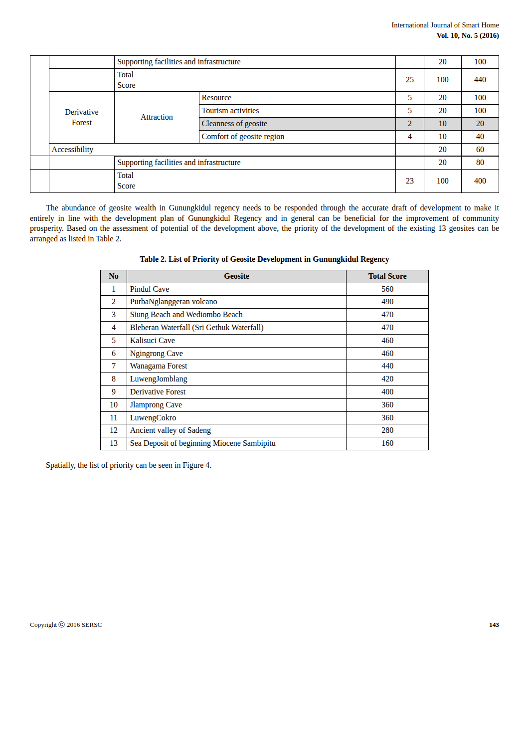International Journal of Smart Home Vol. 10, No. 5 (2016)
| | | Supporting facilities and infrastructure | | 20 | 100 |
| | Total Score | 25 | 100 | 440 |
| Derivative Forest | Attraction | Resource | 5 | 20 | 100 |
| Tourism activities | 5 | 20 | 100 |
| Cleanness of geosite | 2 | 10 | 20 |
| Comfort of geosite region | 4 | 10 | 40 |
| Accessibility | | 20 | 60 |
| | | Supporting facilities and infrastructure | | 20 | 80 |
| | | Total Score | 23 | 100 | 400 |
The abundance of geosite wealth in Gunungkidul regency needs to be responded through the accurate draft of development to make it entirely in line with the development plan of Gunungkidul Regency and in general can be beneficial for the improvement of community prosperity. Based on the assessment of potential of the development above, the priority of the development of the existing 13 geosites can be arranged as listed in Table 2.
Table 2. List of Priority of Geosite Development in Gunungkidul Regency
| No | Geosite | Total Score |
| --- | --- | --- |
| 1 | Pindul Cave | 560 |
| 2 | PurbaNglanggeran volcano | 490 |
| 3 | Siung Beach and Wediombo Beach | 470 |
| 4 | Bleberan Waterfall (Sri Gethuk Waterfall) | 470 |
| 5 | Kalisuci Cave | 460 |
| 6 | Ngingrong Cave | 460 |
| 7 | Wanagama Forest | 440 |
| 8 | LuwengJomblang | 420 |
| 9 | Derivative Forest | 400 |
| 10 | Jlamprong Cave | 360 |
| 11 | LuwengCokro | 360 |
| 12 | Ancient valley of Sadeng | 280 |
| 13 | Sea Deposit of beginning Miocene Sambipitu | 160 |
Spatially, the list of priority can be seen in Figure 4.
Copyright ⓒ 2016 SERSC 143